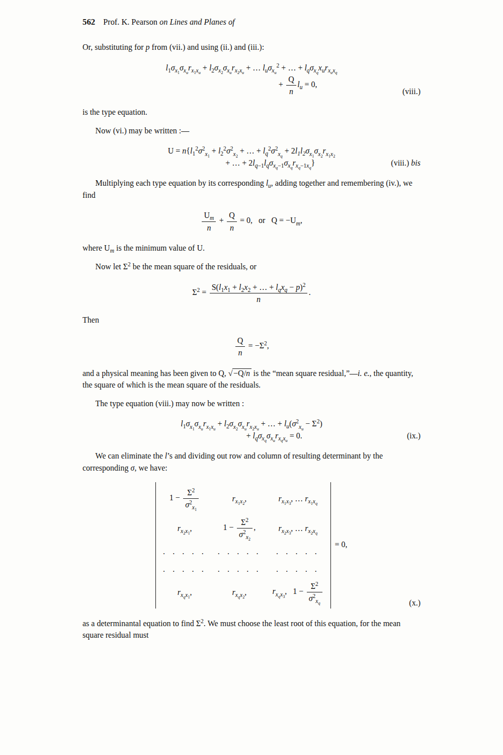562 Prof. K. Pearson on Lines and Planes of
Or, substituting for p from (vii.) and using (ii.) and (iii.):
l1σx1σxurx1xu + l2σx2σxurx2xu + … luσxu2 + … + lqσxqxurxuxq + Qn lu = 0, (viii.)
is the type equation.
Now (vi.) may be written :—
U = n{l12σ2x1 + l22σ2x2 + … + lq2σ2xq + 2l1l2σx1σx2rx1x2 + … + 2lq−1lqσxq−1σxqrxq−1xq} (viii.) bis
Multiplying each type equation by its corresponding lu, adding together and remembering (iv.), we find
Um n + Qn = 0, or Q = −Um,
where Um is the minimum value of U.
Now let Σ2 be the mean square of the residuals, or
Σ2 = S(l1x1 + l2x2 + … + lqxq − p)2 n .
Then
Qn = −Σ2,
and a physical meaning has been given to Q, √−Q/n is the “mean square residual,”—i. e., the quantity, the square of which is the mean square of the residuals.
The type equation (viii.) may now be written :
l1σx1σxurx1xu + l2σx2σxurx2xu + … + lu(σ2xu − Σ2) + lqσxqσxurxqxu = 0. (ix.)
We can eliminate the l’s and dividing out row and column of resulting determinant by the corresponding σ, we have:
| 1 − Σ 2 σ 2 x 1 | r x 1 x 2 , | r x 1 x 3 , … r x 1 x q |
| r x 2 x 1 , | 1 − Σ 2 σ 2 x 2 , | r x 2 x 3 , … r x 2 x q |
| . . . . . | . . . . . | . . . . . |
| . . . . . | . . . . . | . . . . . |
| r x q x 1 , | r x q x 2 , | r x q x 3 , 1 − Σ 2 σ 2 x q |
= 0, (x.)
as a determinantal equation to find Σ2. We must choose the least root of this equation, for the mean square residual must